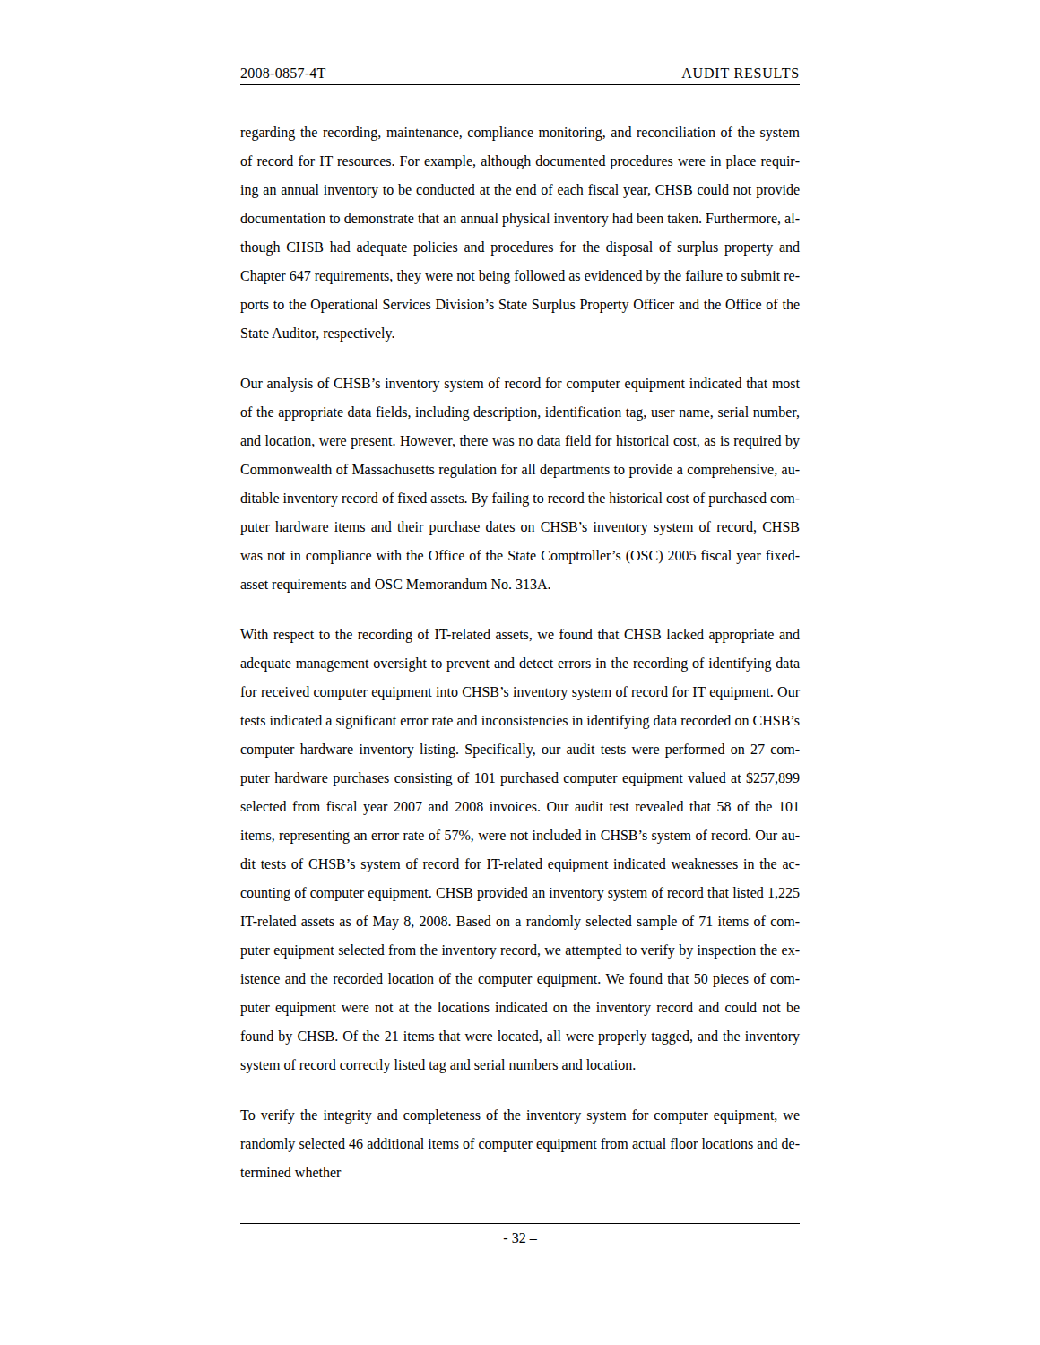2008-0857-4T
AUDIT RESULTS
regarding the recording, maintenance, compliance monitoring, and reconciliation of the system of record for IT resources. For example, although documented procedures were in place requiring an annual inventory to be conducted at the end of each fiscal year, CHSB could not provide documentation to demonstrate that an annual physical inventory had been taken. Furthermore, although CHSB had adequate policies and procedures for the disposal of surplus property and Chapter 647 requirements, they were not being followed as evidenced by the failure to submit reports to the Operational Services Division’s State Surplus Property Officer and the Office of the State Auditor, respectively.
Our analysis of CHSB’s inventory system of record for computer equipment indicated that most of the appropriate data fields, including description, identification tag, user name, serial number, and location, were present. However, there was no data field for historical cost, as is required by Commonwealth of Massachusetts regulation for all departments to provide a comprehensive, auditable inventory record of fixed assets. By failing to record the historical cost of purchased computer hardware items and their purchase dates on CHSB’s inventory system of record, CHSB was not in compliance with the Office of the State Comptroller’s (OSC) 2005 fiscal year fixed-asset requirements and OSC Memorandum No. 313A.
With respect to the recording of IT-related assets, we found that CHSB lacked appropriate and adequate management oversight to prevent and detect errors in the recording of identifying data for received computer equipment into CHSB’s inventory system of record for IT equipment. Our tests indicated a significant error rate and inconsistencies in identifying data recorded on CHSB’s computer hardware inventory listing. Specifically, our audit tests were performed on 27 computer hardware purchases consisting of 101 purchased computer equipment valued at $257,899 selected from fiscal year 2007 and 2008 invoices. Our audit test revealed that 58 of the 101 items, representing an error rate of 57%, were not included in CHSB’s system of record. Our audit tests of CHSB’s system of record for IT-related equipment indicated weaknesses in the accounting of computer equipment. CHSB provided an inventory system of record that listed 1,225 IT-related assets as of May 8, 2008. Based on a randomly selected sample of 71 items of computer equipment selected from the inventory record, we attempted to verify by inspection the existence and the recorded location of the computer equipment. We found that 50 pieces of computer equipment were not at the locations indicated on the inventory record and could not be found by CHSB. Of the 21 items that were located, all were properly tagged, and the inventory system of record correctly listed tag and serial numbers and location.
To verify the integrity and completeness of the inventory system for computer equipment, we randomly selected 46 additional items of computer equipment from actual floor locations and determined whether
- 32 –